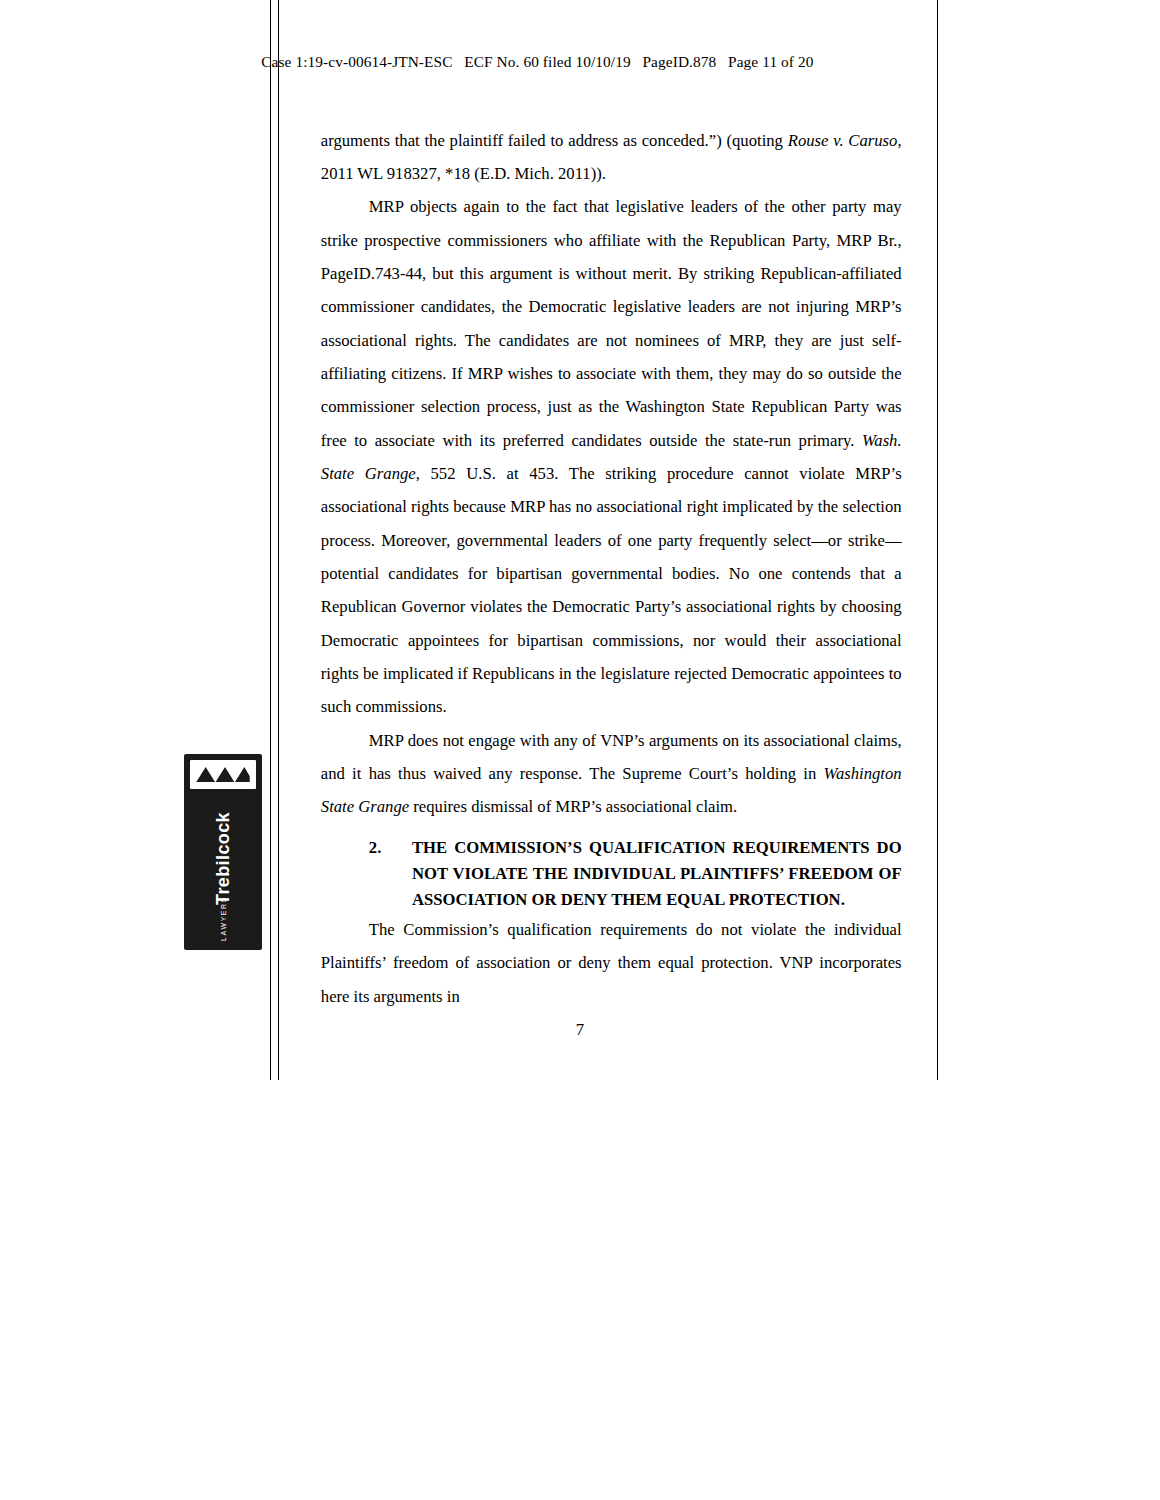Case 1:19-cv-00614-JTN-ESC ECF No. 60 filed 10/10/19 PageID.878 Page 11 of 20
Trebilcock
LAWYERS
arguments that the plaintiff failed to address as conceded.”) (quoting Rouse v. Caruso, 2011 WL 918327, *18 (E.D. Mich. 2011)).
MRP objects again to the fact that legislative leaders of the other party may strike prospective commissioners who affiliate with the Republican Party, MRP Br., PageID.743-44, but this argument is without merit. By striking Republican-affiliated commissioner candidates, the Democratic legislative leaders are not injuring MRP’s associational rights. The candidates are not nominees of MRP, they are just self-affiliating citizens. If MRP wishes to associate with them, they may do so outside the commissioner selection process, just as the Washington State Republican Party was free to associate with its preferred candidates outside the state-run primary. Wash. State Grange, 552 U.S. at 453. The striking procedure cannot violate MRP’s associational rights because MRP has no associational right implicated by the selection process. Moreover, governmental leaders of one party frequently select—or strike—potential candidates for bipartisan governmental bodies. No one contends that a Republican Governor violates the Democratic Party’s associational rights by choosing Democratic appointees for bipartisan commissions, nor would their associational rights be implicated if Republicans in the legislature rejected Democratic appointees to such commissions.
MRP does not engage with any of VNP’s arguments on its associational claims, and it has thus waived any response. The Supreme Court’s holding in Washington State Grange requires dismissal of MRP’s associational claim.
2.
The Commission’s Qualification Requirements Do Not Violate the Individual Plaintiffs’ Freedom of Association or Deny Them Equal Protection.
The Commission’s qualification requirements do not violate the individual Plaintiffs’ freedom of association or deny them equal protection. VNP incorporates here its arguments in
7